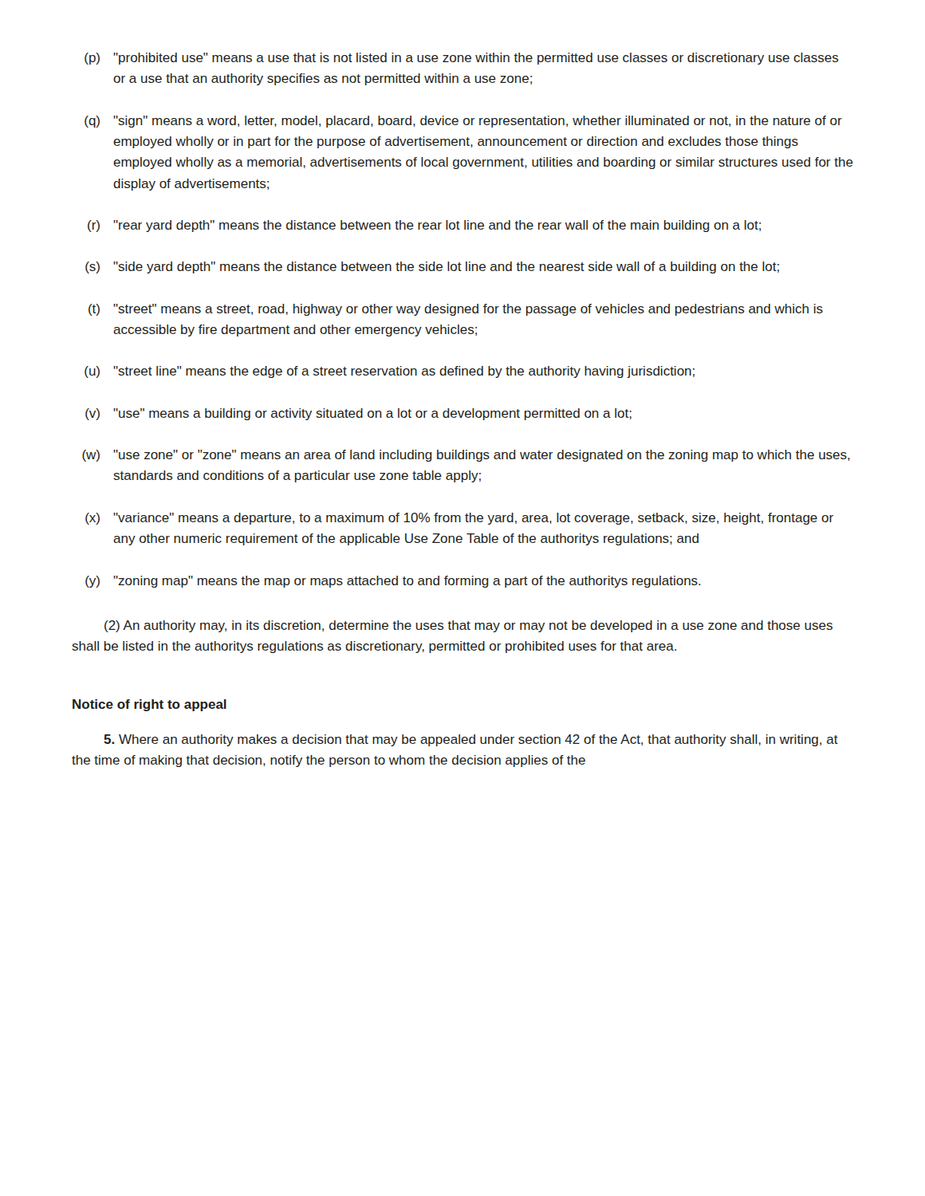(p)"prohibited use" means a use that is not listed in a use zone within the permitted use classes or discretionary use classes or a use that an authority specifies as not permitted within a use zone;
(q)"sign" means a word, letter, model, placard, board, device or representation, whether illuminated or not, in the nature of or employed wholly or in part for the purpose of advertisement, announcement or direction and excludes those things employed wholly as a memorial, advertisements of local government, utilities and boarding or similar structures used for the display of advertisements;
(r)"rear yard depth" means the distance between the rear lot line and the rear wall of the main building on a lot;
(s)"side yard depth" means the distance between the side lot line and the nearest side wall of a building on the lot;
(t)"street" means a street, road, highway or other way designed for the passage of vehicles and pedestrians and which is accessible by fire department and other emergency vehicles;
(u)"street line" means the edge of a street reservation as defined by the authority having jurisdiction;
(v)"use" means a building or activity situated on a lot or a development permitted on a lot;
(w)"use zone" or "zone" means an area of land including buildings and water designated on the zoning map to which the uses, standards and conditions of a particular use zone table apply;
(x)"variance" means a departure, to a maximum of 10% from the yard, area, lot coverage, setback, size, height, frontage or any other numeric requirement of the applicable Use Zone Table of the authoritys regulations; and
(y)"zoning map" means the map or maps attached to and forming a part of the authoritys regulations.
(2) An authority may, in its discretion, determine the uses that may or may not be developed in a use zone and those uses shall be listed in the authoritys regulations as discretionary, permitted or prohibited uses for that area.
Notice of right to appeal
5. Where an authority makes a decision that may be appealed under section 42 of the Act, that authority shall, in writing, at the time of making that decision, notify the person to whom the decision applies of the